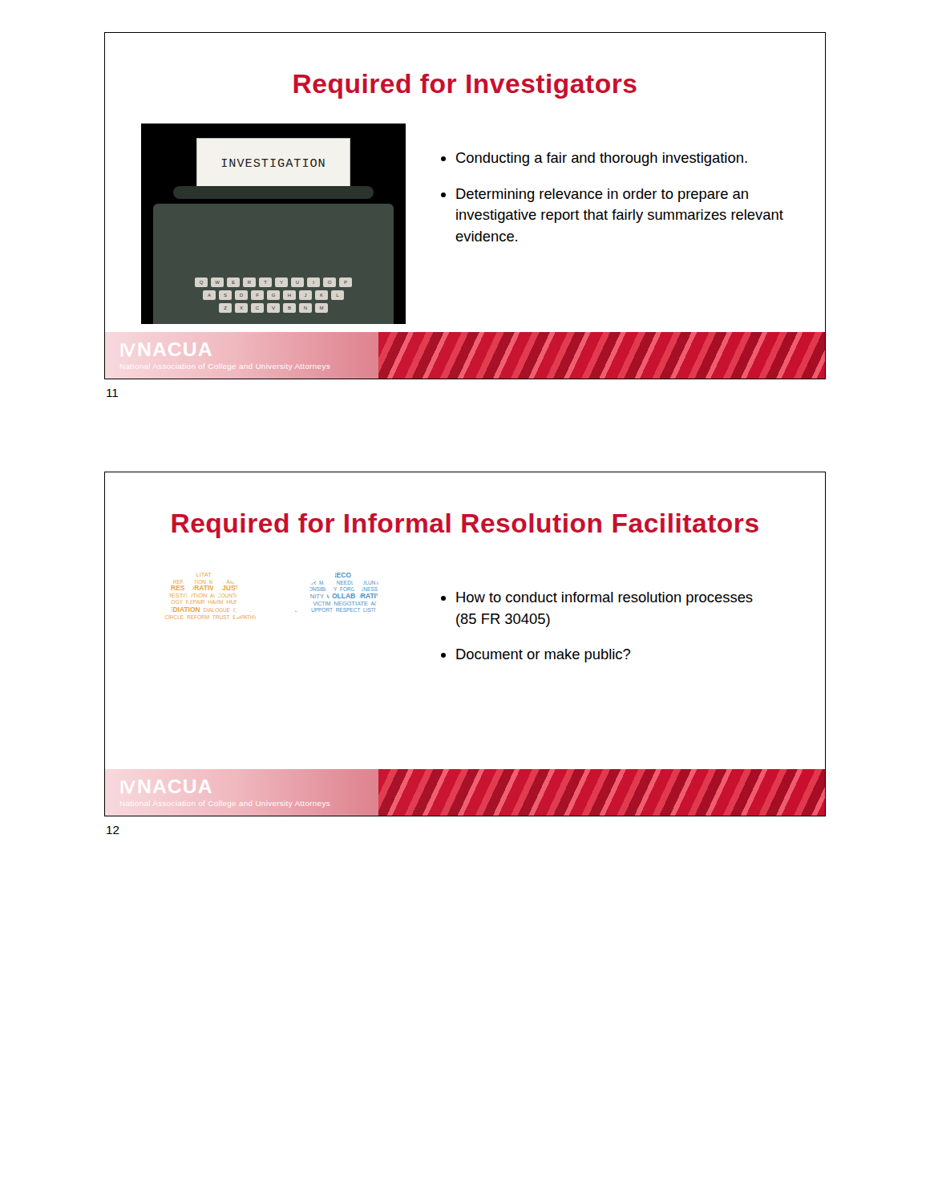Required for Investigators
INVESTIGATION
Q
W
E
R
T
Y
U
I
O
P
A
S
D
F
G
H
J
K
L
Z
X
C
V
B
N
M
Conducting a fair and thorough investigation.
Determining relevance in order to prepare an investigative report that fairly summarizes relevant evidence.
ⅣNACUA
National Association of College and University Attorneys
11
Required for Informal Resolution Facilitators
REHABILITATION HEALING REPARATION MAKE AMENDS RESTORATIVE JUSTICE RESTITUTION ACCOUNTABILITY APOLOGY REPAIR HARM HUMANIZING MEDIATION DIALOGUE CONFLICT CIRCLE REFORM TRUST EMPATHY
JUSTICE SYSTEM RECONCILIATION OFFENDER MEET NEEDS VOLUNTARY RESPONSIBILITY FORGIVENESS COMMUNITY COLLABORATIVE HOLISTIC VICTIM NEGOTIATE ACTIVE ROLE SUPPORT RESPECT LISTEN
How to conduct informal resolution processes
(85 FR 30405)
Document or make public?
ⅣNACUA
National Association of College and University Attorneys
12